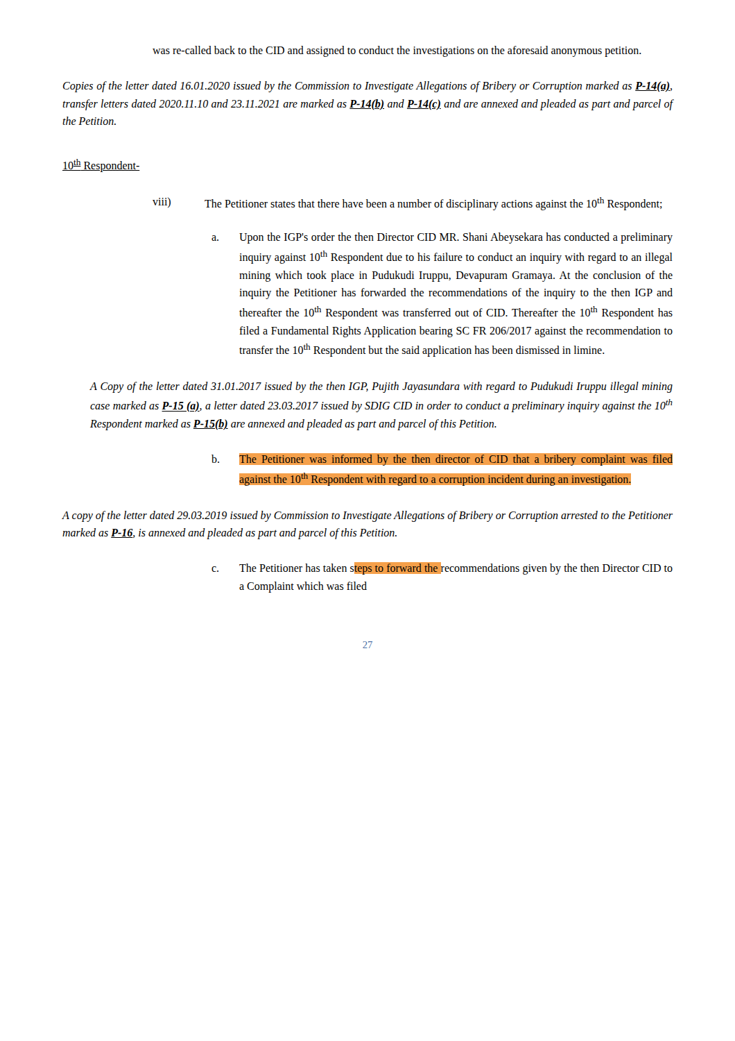was re-called back to the CID and assigned to conduct the investigations on the aforesaid anonymous petition.
Copies of the letter dated 16.01.2020 issued by the Commission to Investigate Allegations of Bribery or Corruption marked as P-14(a), transfer letters dated 2020.11.10 and 23.11.2021 are marked as P-14(b) and P-14(c) and are annexed and pleaded as part and parcel of the Petition.
10th Respondent-
viii)
The Petitioner states that there have been a number of disciplinary actions against the 10th Respondent;
a.
Upon the IGP's order the then Director CID MR. Shani Abeysekara has conducted a preliminary inquiry against 10th Respondent due to his failure to conduct an inquiry with regard to an illegal mining which took place in Pudukudi Iruppu, Devapuram Gramaya. At the conclusion of the inquiry the Petitioner has forwarded the recommendations of the inquiry to the then IGP and thereafter the 10th Respondent was transferred out of CID. Thereafter the 10th Respondent has filed a Fundamental Rights Application bearing SC FR 206/2017 against the recommendation to transfer the 10th Respondent but the said application has been dismissed in limine.
A Copy of the letter dated 31.01.2017 issued by the then IGP, Pujith Jayasundara with regard to Pudukudi Iruppu illegal mining case marked as P-15 (a), a letter dated 23.03.2017 issued by SDIG CID in order to conduct a preliminary inquiry against the 10th Respondent marked as P-15(b) are annexed and pleaded as part and parcel of this Petition.
b.
The Petitioner was informed by the then director of CID that a bribery complaint was filed against the 10th Respondent with regard to a corruption incident during an investigation.
A copy of the letter dated 29.03.2019 issued by Commission to Investigate Allegations of Bribery or Corruption arrested to the Petitioner marked as P-16, is annexed and pleaded as part and parcel of this Petition.
c.
The Petitioner has taken steps to forward the recommendations given by the then Director CID to a Complaint which was filed
27